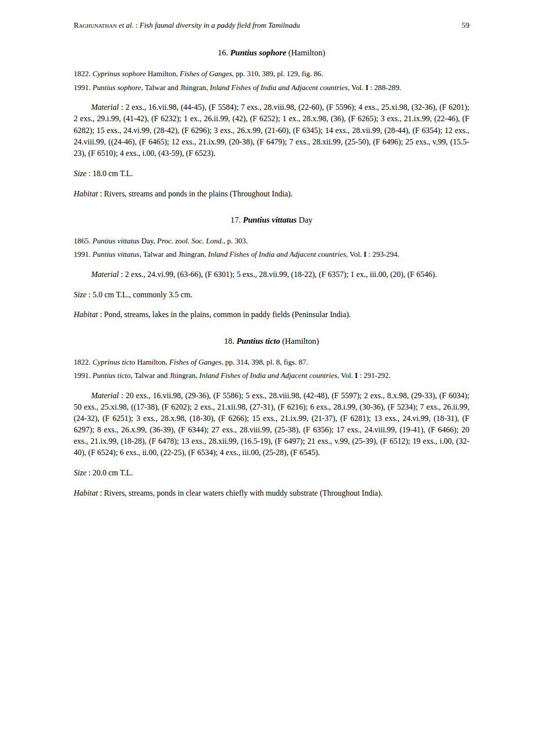Raghunathan et al. : Fish faunal diversity in a paddy field from Tamilnadu 59
16. Puntius sophore (Hamilton)
1822. Cyprinus sophore Hamilton, Fishes of Ganges, pp. 310, 389, pl. 129, fig. 86.
1991. Puntius sophore, Talwar and Jhingran, Inland Fishes of India and Adjacent countries, Vol. I : 288-289.
Material : 2 exs., 16.vii.98, (44-45), (F 5584); 7 exs., 28.viii.98, (22-60), (F 5596); 4 exs., 25.xi.98, (32-36), (F 6201); 2 exs., 29.i.99, (41-42), (F 6232); 1 ex., 26.ii.99, (42), (F 6252); 1 ex., 28.x.98, (36), (F 6265); 3 exs., 21.ix.99, (22-46), (F 6282); 15 exs., 24.vi.99, (28-42), (F 6296); 3 exs., 26.x.99, (21-60), (F 6345); 14 exs., 28.vii.99, (28-44), (F 6354); 12 exs., 24.viii.99, ((24-46), (F 6465); 12 exs., 21.ix.99, (20-38), (F 6479); 7 exs., 28.xii.99, (25-50), (F 6496); 25 exs., v,99, (15.5-23), (F 6510); 4 exs., i.00, (43-59), (F 6523).
Size : 18.0 cm T.L.
Habitat : Rivers, streams and ponds in the plains (Throughout India).
17. Puntius vittatus Day
1865. Puntius vittatus Day, Proc. zool. Soc. Lond., p. 303.
1991. Puntius vittatus, Talwar and Jhingran, Inland Fishes of India and Adjacent countries, Vol. I : 293-294.
Material : 2 exs., 24.vi.99, (63-66), (F 6301); 5 exs., 28.vii.99, (18-22), (F 6357); 1 ex., iii.00, (20), (F 6546).
Size : 5.0 cm T.L., commonly 3.5 cm.
Habitat : Pond, streams, lakes in the plains, common in paddy fields (Peninsular India).
18. Puntius ticto (Hamilton)
1822. Cyprinus ticto Hamilton, Fishes of Ganges, pp. 314, 398, pl. 8, figs. 87.
1991. Puntius ticto, Talwar and Jhingran, Inland Fishes of India and Adjacent countries, Vol. I : 291-292.
Material : 20 exs., 16.vii.98, (29-36), (F 5586); 5 exs., 28.viii.98, (42-48), (F 5597); 2 exs., 8.x.98, (29-33), (F 6034); 50 exs., 25.xi.98, ((17-38), (F 6202); 2 exs., 21.xii.98, (27-31), (F 6216); 6 exs., 28.i.99, (30-36), (F 5234); 7 exs., 26.ii.99, (24-32), (F 6251); 3 exs., 28.x.98, (18-30), (F 6266); 15 exs., 21.ix.99, (21-37), (F 6281); 13 exs., 24.vi.99, (18-31), (F 6297); 8 exs., 26.x.99, (36-39), (F 6344); 27 exs., 28.viii.99, (25-38), (F 6356); 17 exs., 24.viii.99, (19-41), (F 6466); 20 exs., 21.ix.99, (18-28), (F 6478); 13 exs., 28.xii.99, (16.5-19), (F 6497); 21 exs., v.99, (25-39), (F 6512); 19 exs., i.00, (32-40), (F 6524); 6 exs., ii.00, (22-25), (F 6534); 4 exs., iii.00, (25-28), (F 6545).
Size : 20.0 cm T.L.
Habitat : Rivers, streams, ponds in clear waters chiefly with muddy substrate (Throughout India).